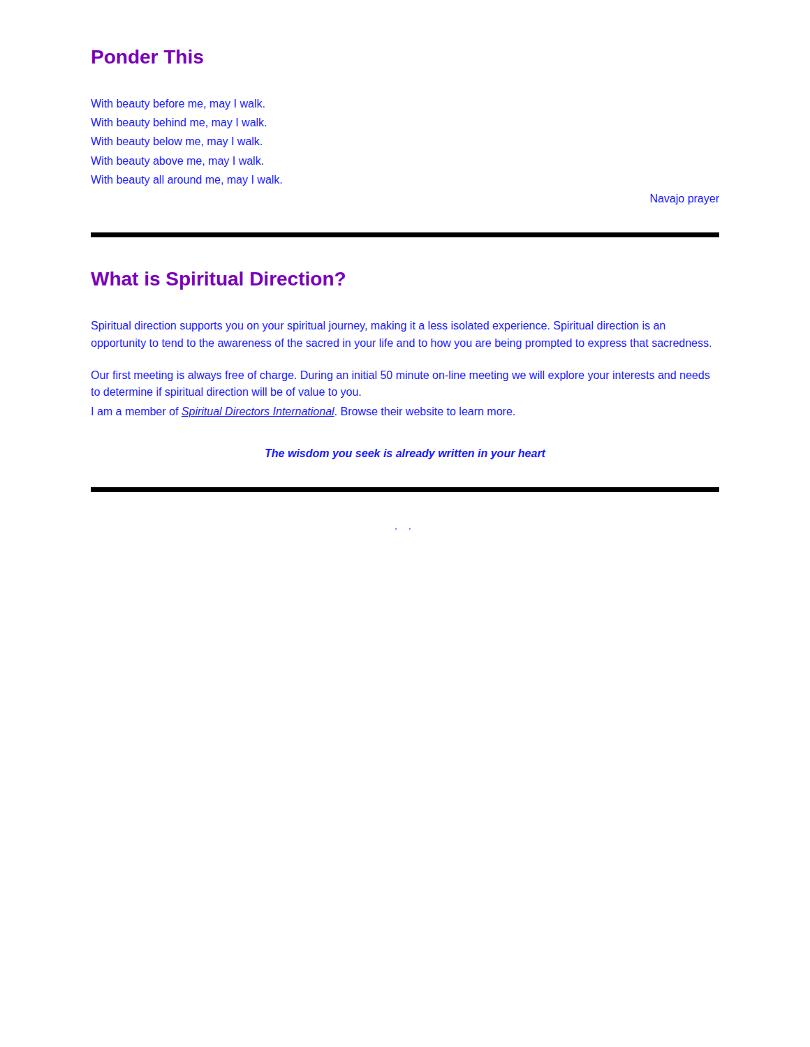Ponder This
With beauty before me, may I walk.
With beauty behind me, may I walk.
With beauty below me, may I walk.
With beauty above me, may I walk.
With beauty all around me, may I walk.
Navajo prayer
What is Spiritual Direction?
Spiritual direction supports you on your spiritual journey, making it a less isolated experience. Spiritual direction is an opportunity to tend to the awareness of the sacred in your life and to how you are being prompted to express that sacredness.
Our first meeting is always free of charge. During an initial 50 minute on-line meeting we will explore your interests and needs to determine if spiritual direction will be of value to you.
I am a member of Spiritual Directors International. Browse their website to learn more.
The wisdom you seek is already written in your heart
, ,